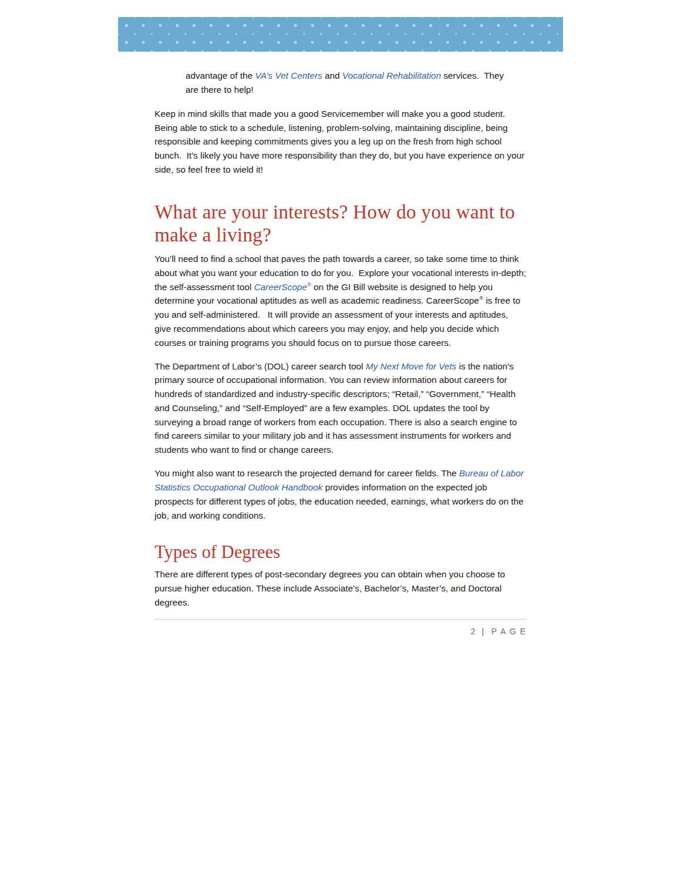advantage of the VA’s Vet Centers and Vocational Rehabilitation services. They are there to help!
Keep in mind skills that made you a good Servicemember will make you a good student. Being able to stick to a schedule, listening, problem-solving, maintaining discipline, being responsible and keeping commitments gives you a leg up on the fresh from high school bunch. It’s likely you have more responsibility than they do, but you have experience on your side, so feel free to wield it!
What are your interests? How do you want to make a living?
You’ll need to find a school that paves the path towards a career, so take some time to think about what you want your education to do for you. Explore your vocational interests in-depth; the self-assessment tool CareerScope® on the GI Bill website is designed to help you determine your vocational aptitudes as well as academic readiness. CareerScope® is free to you and self-administered. It will provide an assessment of your interests and aptitudes, give recommendations about which careers you may enjoy, and help you decide which courses or training programs you should focus on to pursue those careers.
The Department of Labor’s (DOL) career search tool My Next Move for Vets is the nation's primary source of occupational information. You can review information about careers for hundreds of standardized and industry-specific descriptors; “Retail,” “Government,” “Health and Counseling,” and “Self-Employed” are a few examples. DOL updates the tool by surveying a broad range of workers from each occupation. There is also a search engine to find careers similar to your military job and it has assessment instruments for workers and students who want to find or change careers.
You might also want to research the projected demand for career fields. The Bureau of Labor Statistics Occupational Outlook Handbook provides information on the expected job prospects for different types of jobs, the education needed, earnings, what workers do on the job, and working conditions.
Types of Degrees
There are different types of post-secondary degrees you can obtain when you choose to pursue higher education. These include Associate’s, Bachelor’s, Master’s, and Doctoral degrees.
2 | P A G E